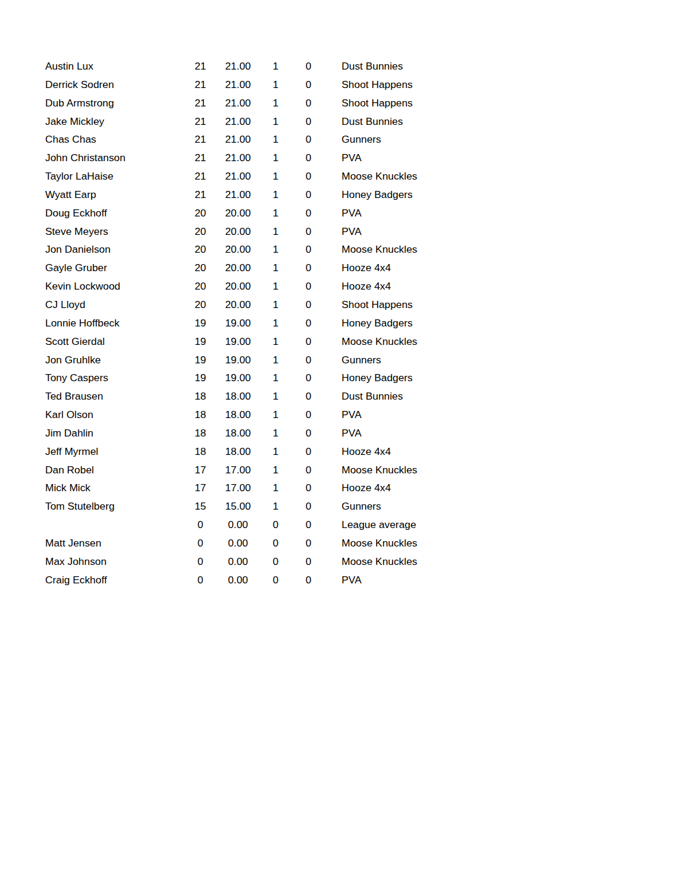| Austin Lux | 21 | 21.00 | 1 | 0 | Dust Bunnies |
| Derrick Sodren | 21 | 21.00 | 1 | 0 | Shoot Happens |
| Dub Armstrong | 21 | 21.00 | 1 | 0 | Shoot Happens |
| Jake Mickley | 21 | 21.00 | 1 | 0 | Dust Bunnies |
| Chas Chas | 21 | 21.00 | 1 | 0 | Gunners |
| John Christanson | 21 | 21.00 | 1 | 0 | PVA |
| Taylor LaHaise | 21 | 21.00 | 1 | 0 | Moose Knuckles |
| Wyatt Earp | 21 | 21.00 | 1 | 0 | Honey Badgers |
| Doug Eckhoff | 20 | 20.00 | 1 | 0 | PVA |
| Steve Meyers | 20 | 20.00 | 1 | 0 | PVA |
| Jon Danielson | 20 | 20.00 | 1 | 0 | Moose Knuckles |
| Gayle Gruber | 20 | 20.00 | 1 | 0 | Hooze 4x4 |
| Kevin Lockwood | 20 | 20.00 | 1 | 0 | Hooze 4x4 |
| CJ Lloyd | 20 | 20.00 | 1 | 0 | Shoot Happens |
| Lonnie Hoffbeck | 19 | 19.00 | 1 | 0 | Honey Badgers |
| Scott Gierdal | 19 | 19.00 | 1 | 0 | Moose Knuckles |
| Jon Gruhlke | 19 | 19.00 | 1 | 0 | Gunners |
| Tony Caspers | 19 | 19.00 | 1 | 0 | Honey Badgers |
| Ted Brausen | 18 | 18.00 | 1 | 0 | Dust Bunnies |
| Karl Olson | 18 | 18.00 | 1 | 0 | PVA |
| Jim Dahlin | 18 | 18.00 | 1 | 0 | PVA |
| Jeff Myrmel | 18 | 18.00 | 1 | 0 | Hooze 4x4 |
| Dan Robel | 17 | 17.00 | 1 | 0 | Moose Knuckles |
| Mick Mick | 17 | 17.00 | 1 | 0 | Hooze 4x4 |
| Tom Stutelberg | 15 | 15.00 | 1 | 0 | Gunners |
| | 0 | 0.00 | 0 | 0 | League average |
| Matt Jensen | 0 | 0.00 | 0 | 0 | Moose Knuckles |
| Max Johnson | 0 | 0.00 | 0 | 0 | Moose Knuckles |
| Craig Eckhoff | 0 | 0.00 | 0 | 0 | PVA |